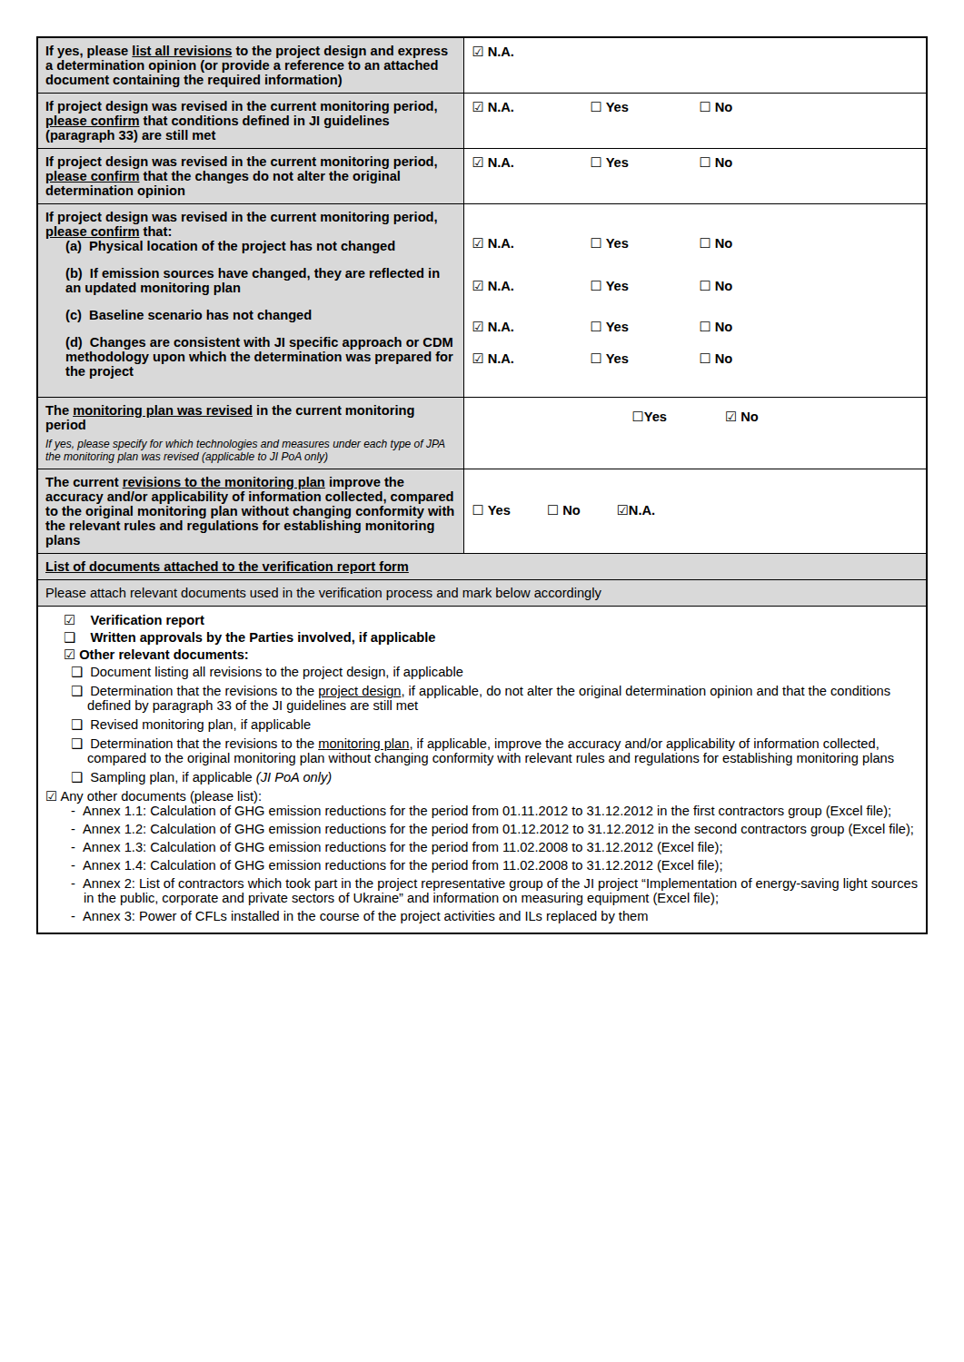| If yes, please list all revisions to the project design and express a determination opinion (or provide a reference to an attached document containing the required information) | ☑ N.A. |
| If project design was revised in the current monitoring period, please confirm that conditions defined in JI guidelines (paragraph 33) are still met | ☑ N.A. ☐ Yes ☐ No |
| If project design was revised in the current monitoring period, please confirm that the changes do not alter the original determination opinion | ☑ N.A. ☐ Yes ☐ No |
| If project design was revised in the current monitoring period, please confirm that: (a) Physical location of the project has not changed (b) If emission sources have changed, they are reflected in an updated monitoring plan (c) Baseline scenario has not changed (d) Changes are consistent with JI specific approach or CDM methodology upon which the determination was prepared for the project | ☑ N.A. ☐ Yes ☐ No ☑ N.A. ☐ Yes ☐ No ☑ N.A. ☐ Yes ☐ No ☑ N.A. ☐ Yes ☐ No |
| The monitoring plan was revised in the current monitoring period If yes, please specify for which technologies and measures under each type of JPA the monitoring plan was revised (applicable to JI PoA only) | ☐ Yes ☑ No |
| The current revisions to the monitoring plan improve the accuracy and/or applicability of information collected, compared to the original monitoring plan without changing conformity with the relevant rules and regulations for establishing monitoring plans | ☐ Yes ☐ No ☑ N.A. |
| List of documents attached to the verification report form |
| Please attach relevant documents used in the verification process and mark below accordingly |
| ☑ Verification report ❑ Written approvals by the Parties involved, if applicable ☑ Other relevant documents: ❑ Document listing all revisions to the project design, if applicable ❑ Determination that the revisions to the project design , if applicable, do not alter the original determination opinion and that the conditions defined by paragraph 33 of the JI guidelines are still met ❑ Revised monitoring plan, if applicable ❑ Determination that the revisions to the monitoring plan , if applicable, improve the accuracy and/or applicability of information collected, compared to the original monitoring plan without changing conformity with relevant rules and regulations for establishing monitoring plans ❑ Sampling plan, if applicable (JI PoA only) ☑ Any other documents (please list): - Annex 1.1: Calculation of GHG emission reductions for the period from 01.11.2012 to 31.12.2012 in the first contractors group (Excel file); - Annex 1.2: Calculation of GHG emission reductions for the period from 01.12.2012 to 31.12.2012 in the second contractors group (Excel file); - Annex 1.3: Calculation of GHG emission reductions for the period from 11.02.2008 to 31.12.2012 (Excel file); - Annex 1.4: Calculation of GHG emission reductions for the period from 11.02.2008 to 31.12.2012 (Excel file); - Annex 2: List of contractors which took part in the project representative group of the JI project “Implementation of energy-saving light sources in the public, corporate and private sectors of Ukraine” and information on measuring equipment (Excel file); - Annex 3: Power of CFLs installed in the course of the project activities and ILs replaced by them |